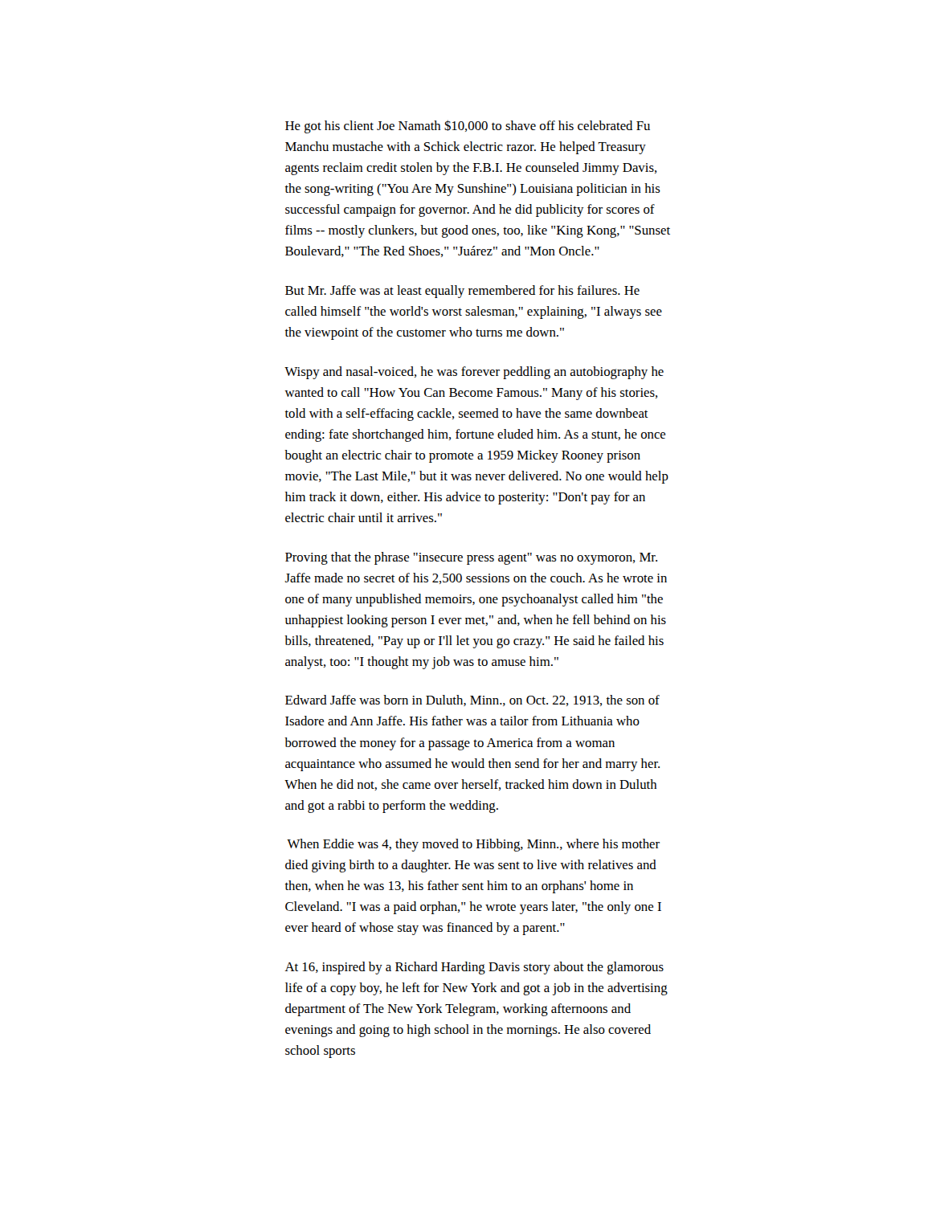He got his client Joe Namath $10,000 to shave off his celebrated Fu Manchu mustache with a Schick electric razor. He helped Treasury agents reclaim credit stolen by the F.B.I. He counseled Jimmy Davis, the song-writing ("You Are My Sunshine") Louisiana politician in his successful campaign for governor. And he did publicity for scores of films -- mostly clunkers, but good ones, too, like "King Kong," "Sunset Boulevard," "The Red Shoes," "Juárez" and "Mon Oncle."
But Mr. Jaffe was at least equally remembered for his failures. He called himself "the world's worst salesman," explaining, "I always see the viewpoint of the customer who turns me down."
Wispy and nasal-voiced, he was forever peddling an autobiography he wanted to call "How You Can Become Famous." Many of his stories, told with a self-effacing cackle, seemed to have the same downbeat ending: fate shortchanged him, fortune eluded him. As a stunt, he once bought an electric chair to promote a 1959 Mickey Rooney prison movie, "The Last Mile," but it was never delivered. No one would help him track it down, either. His advice to posterity: "Don't pay for an electric chair until it arrives."
Proving that the phrase "insecure press agent" was no oxymoron, Mr. Jaffe made no secret of his 2,500 sessions on the couch. As he wrote in one of many unpublished memoirs, one psychoanalyst called him "the unhappiest looking person I ever met," and, when he fell behind on his bills, threatened, "Pay up or I'll let you go crazy." He said he failed his analyst, too: "I thought my job was to amuse him."
Edward Jaffe was born in Duluth, Minn., on Oct. 22, 1913, the son of Isadore and Ann Jaffe. His father was a tailor from Lithuania who borrowed the money for a passage to America from a woman acquaintance who assumed he would then send for her and marry her. When he did not, she came over herself, tracked him down in Duluth and got a rabbi to perform the wedding.
When Eddie was 4, they moved to Hibbing, Minn., where his mother died giving birth to a daughter. He was sent to live with relatives and then, when he was 13, his father sent him to an orphans' home in Cleveland. "I was a paid orphan," he wrote years later, "the only one I ever heard of whose stay was financed by a parent."
At 16, inspired by a Richard Harding Davis story about the glamorous life of a copy boy, he left for New York and got a job in the advertising department of The New York Telegram, working afternoons and evenings and going to high school in the mornings. He also covered school sports